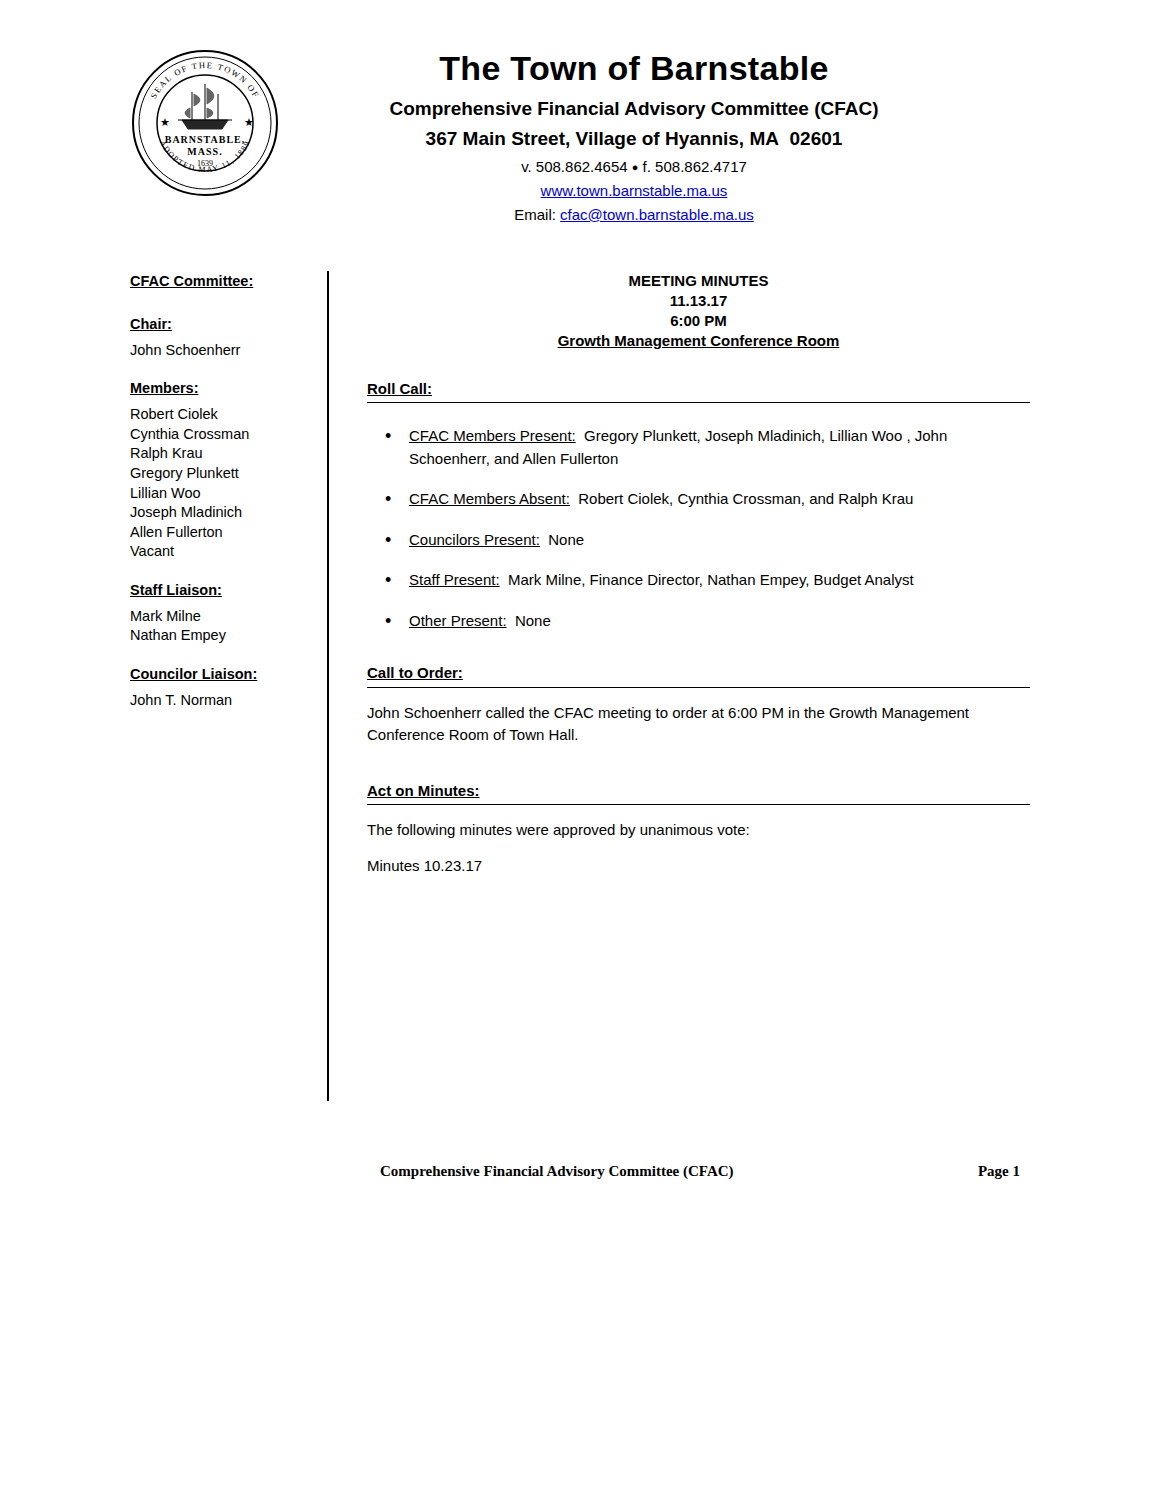SEAL OF THE TOWN OF ADOPTED MAY 11, 1889 BARNSTABLE, MASS. 1639 ★ ★
The Town of Barnstable
Comprehensive Financial Advisory Committee (CFAC)
367 Main Street, Village of Hyannis, MA 02601
v. 508.862.4654 ● f. 508.862.4717
www.town.barnstable.ma.us
Email: cfac@town.barnstable.ma.us
CFAC Committee:
Chair:
John Schoenherr
Members:
Robert Ciolek
Cynthia Crossman
Ralph Krau
Gregory Plunkett
Lillian Woo
Joseph Mladinich
Allen Fullerton
Vacant
Staff Liaison:
Mark Milne
Nathan Empey
Councilor Liaison:
John T. Norman
MEETING MINUTES
11.13.17
6:00 PM
Growth Management Conference Room
Roll Call:
CFAC Members Present: Gregory Plunkett, Joseph Mladinich, Lillian Woo , John Schoenherr, and Allen Fullerton
CFAC Members Absent: Robert Ciolek, Cynthia Crossman, and Ralph Krau
Councilors Present: None
Staff Present: Mark Milne, Finance Director, Nathan Empey, Budget Analyst
Other Present: None
Call to Order:
John Schoenherr called the CFAC meeting to order at 6:00 PM in the Growth Management Conference Room of Town Hall.
Act on Minutes:
The following minutes were approved by unanimous vote:
Minutes 10.23.17
Comprehensive Financial Advisory Committee (CFAC) Page 1